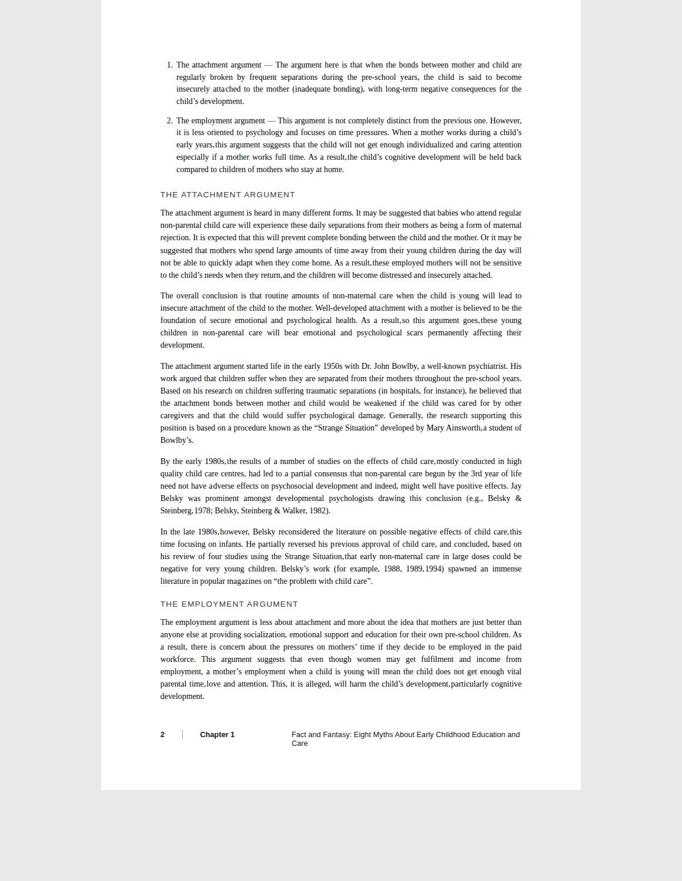The attachment argument — The argument here is that when the bonds between mother and child are regularly broken by frequent separations during the pre-school years, the child is said to become insecurely atta ched to the mother (inadequate bonding), with long-term negative consequences for the child’s development.
The employment argument — This argument is not completely distinct from the previous one. However, it is less oriented to psychology and focuses on time p ressures. When a mother works during a child’s early years, this argument suggests that the child will not get enough individualized and caring attention especially if a mother works full time. As a result, the child’s cognitive development will be held back compared to children of mothers who stay at home.
The Attachment Argument
The atta chment argument is heard in many different forms. It may be suggested that babies who attend regular non-parental child care will experience these daily separations from their mothers as being a form of maternal rejection. It is expected that this will prevent complete bonding between the child and the mother. Or it may be suggested that mothers who spend large amounts of time away from their young children during the day will not be able to quickly adapt when they come home. As a result, these employed mothers will not be sensitive to the child’s needs when they return, and the children will become distressed and insecurely attached.
The overall conclusion is that routine amounts of non-maternal care when the child is young will lead to insecure attachment of the child to the mother. Well-developed atta chment with a mother is believed to be the foundation of secure emotional and psychological health. As a result, so this argument goes, these young children in non-parental care will bear emotional and psychological scars permanently affecting their development.
The attachment argument started life in the early 1950s with Dr. John Bowlby, a well-known psychiatrist. His work argued that children suffer when they are separated from their mothers throughout the pre-school years. Based on his research on children suffering traumatic separations (in hospitals, for instance), he believed that the attachment bonds between mother and child would be weakened if the child was car ed for by other caregivers and that the child would suffer psychological damage. Generally, the research supporting this position is based on a procedure known as the “Strange Situation” developed by Mary Ainsworth, a student of Bowlby’s.
By the early 1980s, the results of a number of studies on the effects of child care, mostly conducted in high quality child care centres, had led to a partial consensus that non-parental care begun by the 3rd year of life need not have a dverse effects on psychosocial development and indeed, might well have positive effects. Jay Belsky was prominent amongst developmental psychologists drawing this conclusion (e.g., Belsky & Steinberg, 1978; Belsky, Steinberg & Walker, 1982).
In the late 1980s, however, Belsky reconsidered the literature on possible negative effects of child care, this time focusing on infants. He partially reversed his p revious approval of child care, and concluded, based on his review of four studies using the Strange Situation, that early non-maternal care in large doses could be negative for very young children. Belsky’s work (for example, 1988, 1989, 1994) spawned an immense literature in popular magazines on “the problem with child care”.
The Employment Argument
The employment argument is less about attachment and more about the idea that mothers are just better than anyone else at providing socialization, emotional support and education for their own pre-school children. As a result, there is concern about the pressures on mothers’ time if they decide to be employed in the paid workforce. This argument suggests that even though women may get fulfilment and income from employment, a mother’s employment when a child is young will mean the child does not get enough vital parental time, love and attention. This, it is alleged, will harm the child’s development, particularly cognitive development.
2 Chapter 1 Fact and Fantasy: Eight Myths About Early Childhood Education and Care